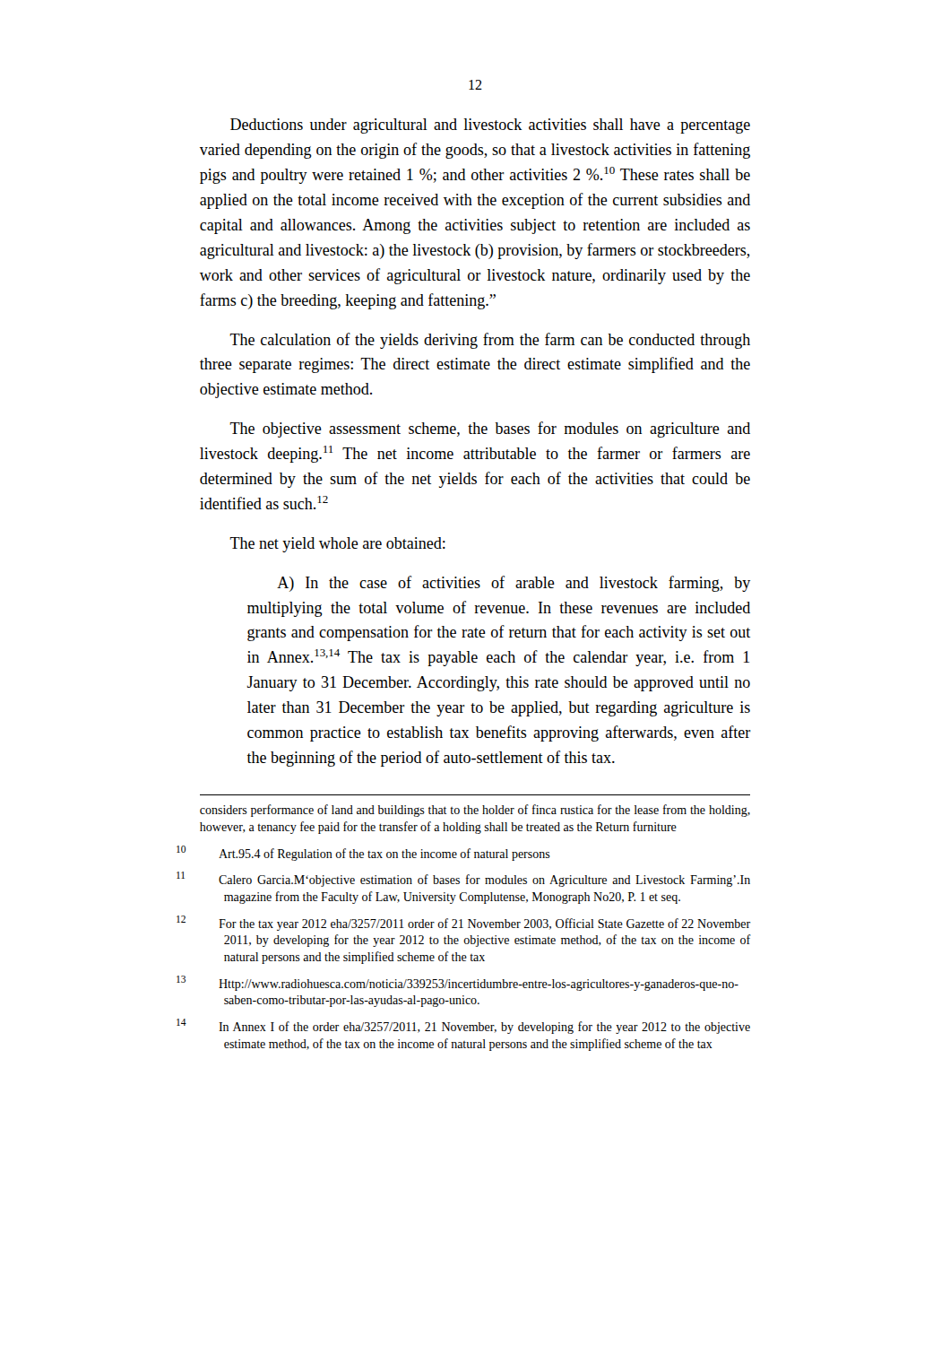12
Deductions under agricultural and livestock activities shall have a percentage varied depending on the origin of the goods, so that a livestock activities in fattening pigs and poultry were retained 1 %; and other activities 2 %.10 These rates shall be applied on the total income received with the exception of the current subsidies and capital and allowances. Among the activities subject to retention are included as agricultural and livestock: a) the livestock (b) provision, by farmers or stockbreeders, work and other services of agricultural or livestock nature, ordinarily used by the farms c) the breeding, keeping and fattening.”
The calculation of the yields deriving from the farm can be conducted through three separate regimes: The direct estimate the direct estimate simplified and the objective estimate method.
The objective assessment scheme, the bases for modules on agriculture and livestock deeping.11 The net income attributable to the farmer or farmers are determined by the sum of the net yields for each of the activities that could be identified as such.12
The net yield whole are obtained:
A) In the case of activities of arable and livestock farming, by multiplying the total volume of revenue. In these revenues are included grants and compensation for the rate of return that for each activity is set out in Annex.13,14 The tax is payable each of the calendar year, i.e. from 1 January to 31 December. Accordingly, this rate should be approved until no later than 31 December the year to be applied, but regarding agriculture is common practice to establish tax benefits approving afterwards, even after the beginning of the period of auto-settlement of this tax.
considers performance of land and buildings that to the holder of finca rustica for the lease from the holding, however, a tenancy fee paid for the transfer of a holding shall be treated as the Return furniture
10 Art.95.4 of Regulation of the tax on the income of natural persons
11 Calero Garcia.M‘objective estimation of bases for modules on Agriculture and Livestock Farming’.In magazine from the Faculty of Law, University Complutense, Monograph No20, P. 1 et seq.
12 For the tax year 2012 eha/3257/2011 order of 21 November 2003, Official State Gazette of 22 November 2011, by developing for the year 2012 to the objective estimate method, of the tax on the income of natural persons and the simplified scheme of the tax
13 Http://www.radiohuesca.com/noticia/339253/incertidumbre-entre-los-agricultores-y-ganaderos-que-no-saben-como-tributar-por-las-ayudas-al-pago-unico.
14 In Annex I of the order eha/3257/2011, 21 November, by developing for the year 2012 to the objective estimate method, of the tax on the income of natural persons and the simplified scheme of the tax